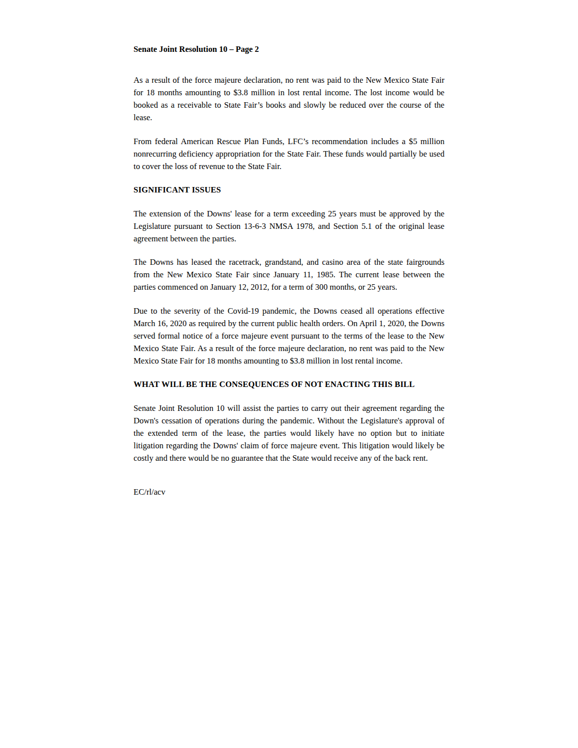Senate Joint Resolution 10 – Page 2
As a result of the force majeure declaration, no rent was paid to the New Mexico State Fair for 18 months amounting to $3.8 million in lost rental income. The lost income would be booked as a receivable to State Fair’s books and slowly be reduced over the course of the lease.
From federal American Rescue Plan Funds, LFC’s recommendation includes a $5 million nonrecurring deficiency appropriation for the State Fair. These funds would partially be used to cover the loss of revenue to the State Fair.
Significant Issues
The extension of the Downs' lease for a term exceeding 25 years must be approved by the Legislature pursuant to Section 13-6-3 NMSA 1978, and Section 5.1 of the original lease agreement between the parties.
The Downs has leased the racetrack, grandstand, and casino area of the state fairgrounds from the New Mexico State Fair since January 11, 1985. The current lease between the parties commenced on January 12, 2012, for a term of 300 months, or 25 years.
Due to the severity of the Covid-19 pandemic, the Downs ceased all operations effective March 16, 2020 as required by the current public health orders. On April 1, 2020, the Downs served formal notice of a force majeure event pursuant to the terms of the lease to the New Mexico State Fair. As a result of the force majeure declaration, no rent was paid to the New Mexico State Fair for 18 months amounting to $3.8 million in lost rental income.
What Will Be the Consequences of Not Enacting This Bill
Senate Joint Resolution 10 will assist the parties to carry out their agreement regarding the Down's cessation of operations during the pandemic. Without the Legislature's approval of the extended term of the lease, the parties would likely have no option but to initiate litigation regarding the Downs' claim of force majeure event. This litigation would likely be costly and there would be no guarantee that the State would receive any of the back rent.
EC/rl/acv